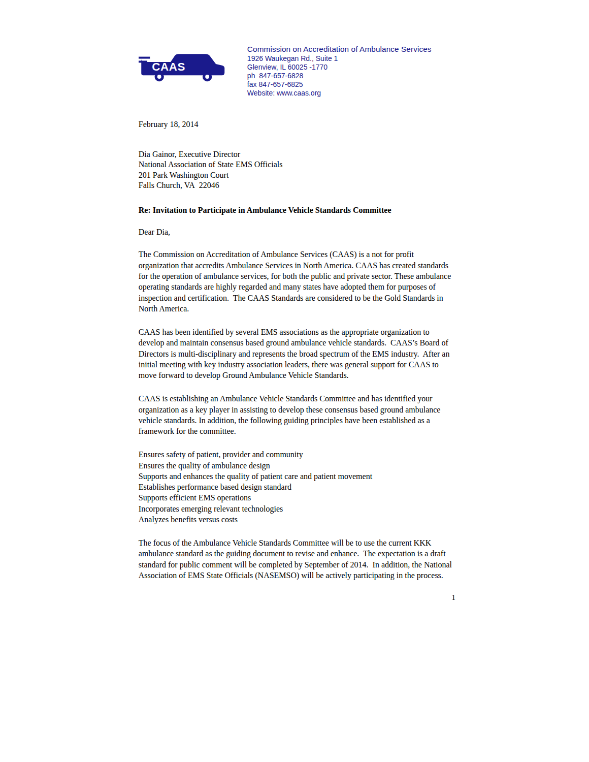CAAS
Commission on Accreditation of Ambulance Services
1926 Waukegan Rd., Suite 1
Glenview, IL 60025 -1770
ph 847-657-6828
fax 847-657-6825
Website: www.caas.org
February 18, 2014
Dia Gainor, Executive Director
National Association of State EMS Officials
201 Park Washington Court
Falls Church, VA 22046
Re: Invitation to Participate in Ambulance Vehicle Standards Committee
Dear Dia,
The Commission on Accreditation of Ambulance Services (CAAS) is a not for profit organization that accredits Ambulance Services in North America. CAAS has created standards for the operation of ambulance services, for both the public and private sector. These ambulance operating standards are highly regarded and many states have adopted them for purposes of inspection and certification. The CAAS Standards are considered to be the Gold Standards in North America.
CAAS has been identified by several EMS associations as the appropriate organization to develop and maintain consensus based ground ambulance vehicle standards. CAAS’s Board of Directors is multi-disciplinary and represents the broad spectrum of the EMS industry. After an initial meeting with key industry association leaders, there was general support for CAAS to move forward to develop Ground Ambulance Vehicle Standards.
CAAS is establishing an Ambulance Vehicle Standards Committee and has identified your organization as a key player in assisting to develop these consensus based ground ambulance vehicle standards. In addition, the following guiding principles have been established as a framework for the committee.
Ensures safety of patient, provider and community
Ensures the quality of ambulance design
Supports and enhances the quality of patient care and patient movement
Establishes performance based design standard
Supports efficient EMS operations
Incorporates emerging relevant technologies
Analyzes benefits versus costs
The focus of the Ambulance Vehicle Standards Committee will be to use the current KKK ambulance standard as the guiding document to revise and enhance. The expectation is a draft standard for public comment will be completed by September of 2014. In addition, the National Association of EMS State Officials (NASEMSO) will be actively participating in the process.
1